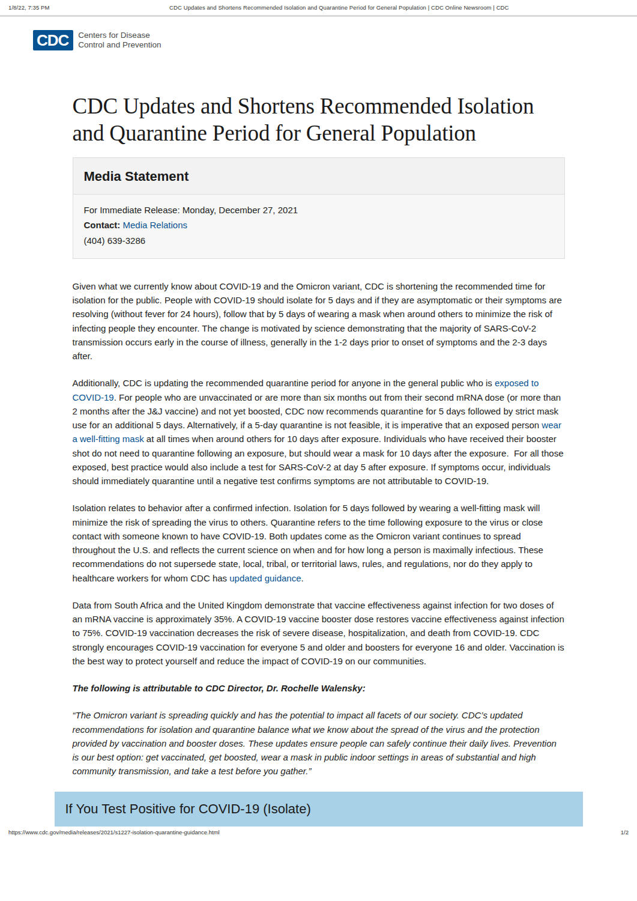1/8/22, 7:35 PM
CDC Updates and Shortens Recommended Isolation and Quarantine Period for General Population | CDC Online Newsroom | CDC
CDC
Centers for Disease
Control and Prevention
CDC Updates and Shortens Recommended Isolation and Quarantine Period for General Population
Media Statement
For Immediate Release: Monday, December 27, 2021
Contact: Media Relations
(404) 639-3286
Given what we currently know about COVID-19 and the Omicron variant, CDC is shortening the recommended time for isolation for the public. People with COVID-19 should isolate for 5 days and if they are asymptomatic or their symptoms are resolving (without fever for 24 hours), follow that by 5 days of wearing a mask when around others to minimize the risk of infecting people they encounter. The change is motivated by science demonstrating that the majority of SARS-CoV-2 transmission occurs early in the course of illness, generally in the 1-2 days prior to onset of symptoms and the 2-3 days after.
Additionally, CDC is updating the recommended quarantine period for anyone in the general public who is exposed to COVID-19. For people who are unvaccinated or are more than six months out from their second mRNA dose (or more than 2 months after the J&J vaccine) and not yet boosted, CDC now recommends quarantine for 5 days followed by strict mask use for an additional 5 days. Alternatively, if a 5-day quarantine is not feasible, it is imperative that an exposed person wear a well-fitting mask at all times when around others for 10 days after exposure. Individuals who have received their booster shot do not need to quarantine following an exposure, but should wear a mask for 10 days after the exposure. For all those exposed, best practice would also include a test for SARS-CoV-2 at day 5 after exposure. If symptoms occur, individuals should immediately quarantine until a negative test confirms symptoms are not attributable to COVID-19.
Isolation relates to behavior after a confirmed infection. Isolation for 5 days followed by wearing a well-fitting mask will minimize the risk of spreading the virus to others. Quarantine refers to the time following exposure to the virus or close contact with someone known to have COVID-19. Both updates come as the Omicron variant continues to spread throughout the U.S. and reflects the current science on when and for how long a person is maximally infectious. These recommendations do not supersede state, local, tribal, or territorial laws, rules, and regulations, nor do they apply to healthcare workers for whom CDC has updated guidance.
Data from South Africa and the United Kingdom demonstrate that vaccine effectiveness against infection for two doses of an mRNA vaccine is approximately 35%. A COVID-19 vaccine booster dose restores vaccine effectiveness against infection to 75%. COVID-19 vaccination decreases the risk of severe disease, hospitalization, and death from COVID-19. CDC strongly encourages COVID-19 vaccination for everyone 5 and older and boosters for everyone 16 and older. Vaccination is the best way to protect yourself and reduce the impact of COVID-19 on our communities.
The following is attributable to CDC Director, Dr. Rochelle Walensky:
“The Omicron variant is spreading quickly and has the potential to impact all facets of our society. CDC’s updated recommendations for isolation and quarantine balance what we know about the spread of the virus and the protection provided by vaccination and booster doses. These updates ensure people can safely continue their daily lives. Prevention is our best option: get vaccinated, get boosted, wear a mask in public indoor settings in areas of substantial and high community transmission, and take a test before you gather.”
If You Test Positive for COVID-19 (Isolate)
https://www.cdc.gov/media/releases/2021/s1227-isolation-quarantine-guidance.html
1/2